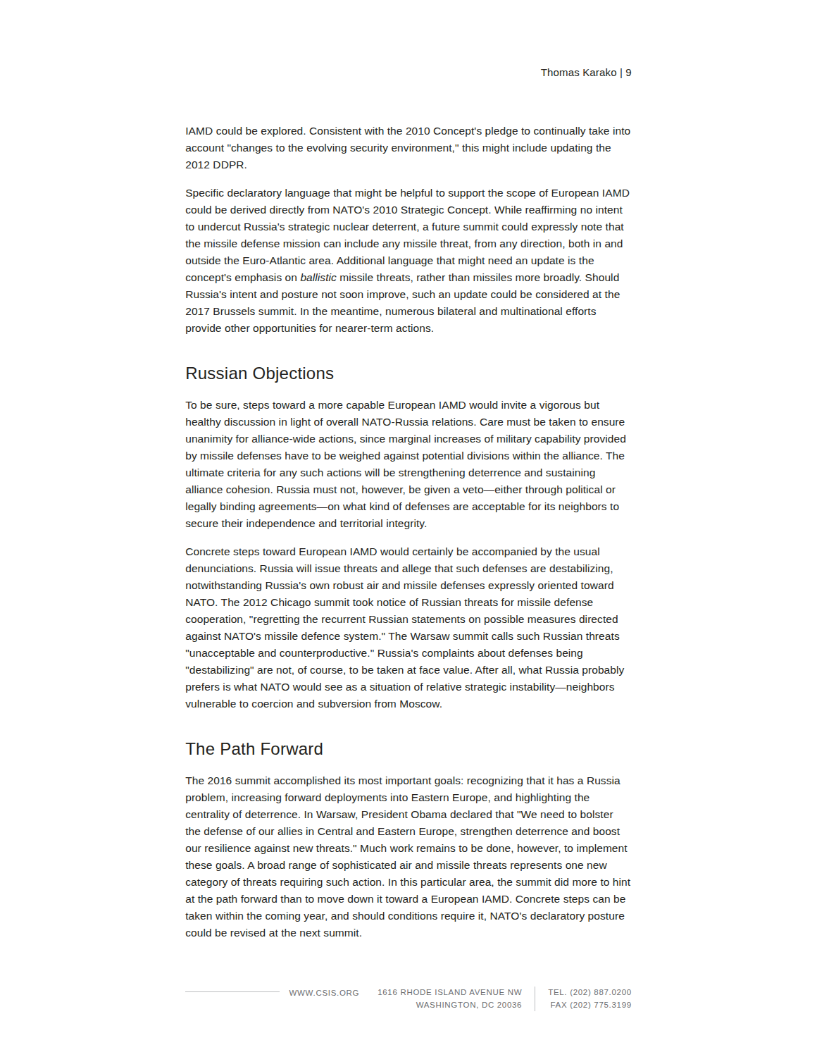Thomas Karako | 9
IAMD could be explored. Consistent with the 2010 Concept's pledge to continually take into account "changes to the evolving security environment," this might include updating the 2012 DDPR.
Specific declaratory language that might be helpful to support the scope of European IAMD could be derived directly from NATO's 2010 Strategic Concept. While reaffirming no intent to undercut Russia's strategic nuclear deterrent, a future summit could expressly note that the missile defense mission can include any missile threat, from any direction, both in and outside the Euro-Atlantic area. Additional language that might need an update is the concept's emphasis on ballistic missile threats, rather than missiles more broadly. Should Russia's intent and posture not soon improve, such an update could be considered at the 2017 Brussels summit. In the meantime, numerous bilateral and multinational efforts provide other opportunities for nearer-term actions.
Russian Objections
To be sure, steps toward a more capable European IAMD would invite a vigorous but healthy discussion in light of overall NATO-Russia relations. Care must be taken to ensure unanimity for alliance-wide actions, since marginal increases of military capability provided by missile defenses have to be weighed against potential divisions within the alliance. The ultimate criteria for any such actions will be strengthening deterrence and sustaining alliance cohesion. Russia must not, however, be given a veto—either through political or legally binding agreements—on what kind of defenses are acceptable for its neighbors to secure their independence and territorial integrity.
Concrete steps toward European IAMD would certainly be accompanied by the usual denunciations. Russia will issue threats and allege that such defenses are destabilizing, notwithstanding Russia's own robust air and missile defenses expressly oriented toward NATO. The 2012 Chicago summit took notice of Russian threats for missile defense cooperation, "regretting the recurrent Russian statements on possible measures directed against NATO's missile defence system." The Warsaw summit calls such Russian threats "unacceptable and counterproductive." Russia's complaints about defenses being "destabilizing" are not, of course, to be taken at face value. After all, what Russia probably prefers is what NATO would see as a situation of relative strategic instability—neighbors vulnerable to coercion and subversion from Moscow.
The Path Forward
The 2016 summit accomplished its most important goals: recognizing that it has a Russia problem, increasing forward deployments into Eastern Europe, and highlighting the centrality of deterrence. In Warsaw, President Obama declared that "We need to bolster the defense of our allies in Central and Eastern Europe, strengthen deterrence and boost our resilience against new threats." Much work remains to be done, however, to implement these goals. A broad range of sophisticated air and missile threats represents one new category of threats requiring such action. In this particular area, the summit did more to hint at the path forward than to move down it toward a European IAMD. Concrete steps can be taken within the coming year, and should conditions require it, NATO's declaratory posture could be revised at the next summit.
www.csis.org
1616 Rhode Island Avenue NW
Washington, DC 20036
Tel. (202) 887.0200
Fax (202) 775.3199